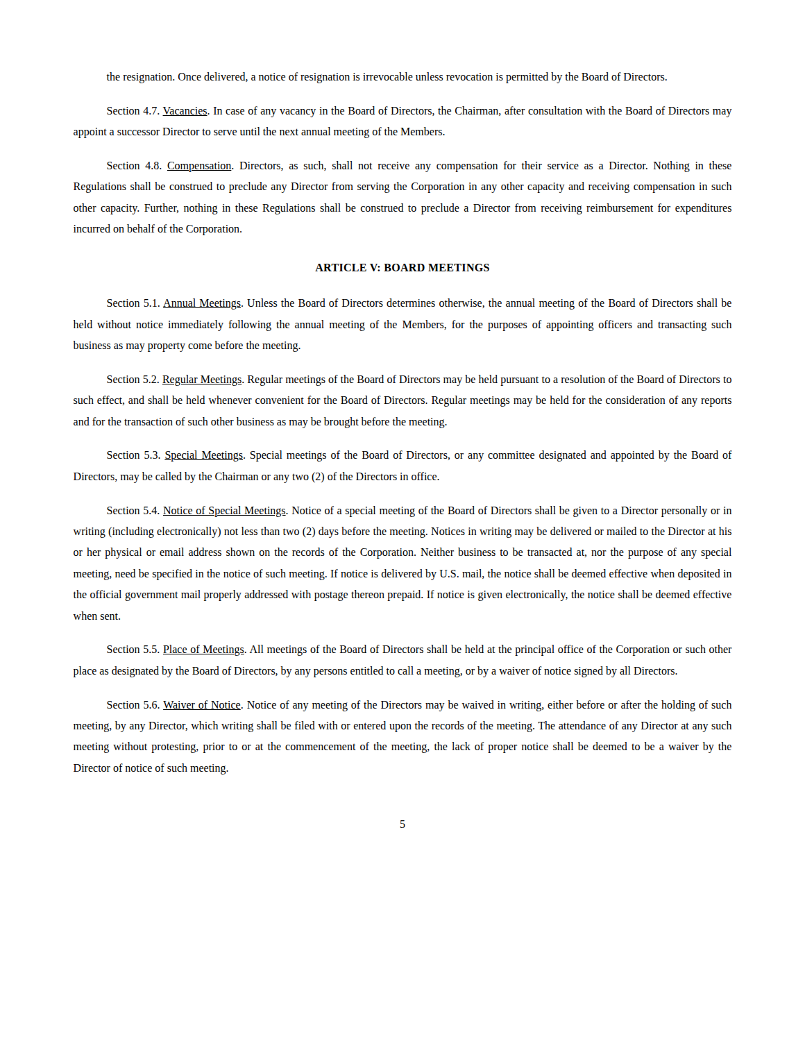the resignation. Once delivered, a notice of resignation is irrevocable unless revocation is permitted by the Board of Directors.
Section 4.7. Vacancies. In case of any vacancy in the Board of Directors, the Chairman, after consultation with the Board of Directors may appoint a successor Director to serve until the next annual meeting of the Members.
Section 4.8. Compensation. Directors, as such, shall not receive any compensation for their service as a Director. Nothing in these Regulations shall be construed to preclude any Director from serving the Corporation in any other capacity and receiving compensation in such other capacity. Further, nothing in these Regulations shall be construed to preclude a Director from receiving reimbursement for expenditures incurred on behalf of the Corporation.
ARTICLE V: BOARD MEETINGS
Section 5.1. Annual Meetings. Unless the Board of Directors determines otherwise, the annual meeting of the Board of Directors shall be held without notice immediately following the annual meeting of the Members, for the purposes of appointing officers and transacting such business as may property come before the meeting.
Section 5.2. Regular Meetings. Regular meetings of the Board of Directors may be held pursuant to a resolution of the Board of Directors to such effect, and shall be held whenever convenient for the Board of Directors. Regular meetings may be held for the consideration of any reports and for the transaction of such other business as may be brought before the meeting.
Section 5.3. Special Meetings. Special meetings of the Board of Directors, or any committee designated and appointed by the Board of Directors, may be called by the Chairman or any two (2) of the Directors in office.
Section 5.4. Notice of Special Meetings. Notice of a special meeting of the Board of Directors shall be given to a Director personally or in writing (including electronically) not less than two (2) days before the meeting. Notices in writing may be delivered or mailed to the Director at his or her physical or email address shown on the records of the Corporation. Neither business to be transacted at, nor the purpose of any special meeting, need be specified in the notice of such meeting. If notice is delivered by U.S. mail, the notice shall be deemed effective when deposited in the official government mail properly addressed with postage thereon prepaid. If notice is given electronically, the notice shall be deemed effective when sent.
Section 5.5. Place of Meetings. All meetings of the Board of Directors shall be held at the principal office of the Corporation or such other place as designated by the Board of Directors, by any persons entitled to call a meeting, or by a waiver of notice signed by all Directors.
Section 5.6. Waiver of Notice. Notice of any meeting of the Directors may be waived in writing, either before or after the holding of such meeting, by any Director, which writing shall be filed with or entered upon the records of the meeting. The attendance of any Director at any such meeting without protesting, prior to or at the commencement of the meeting, the lack of proper notice shall be deemed to be a waiver by the Director of notice of such meeting.
5